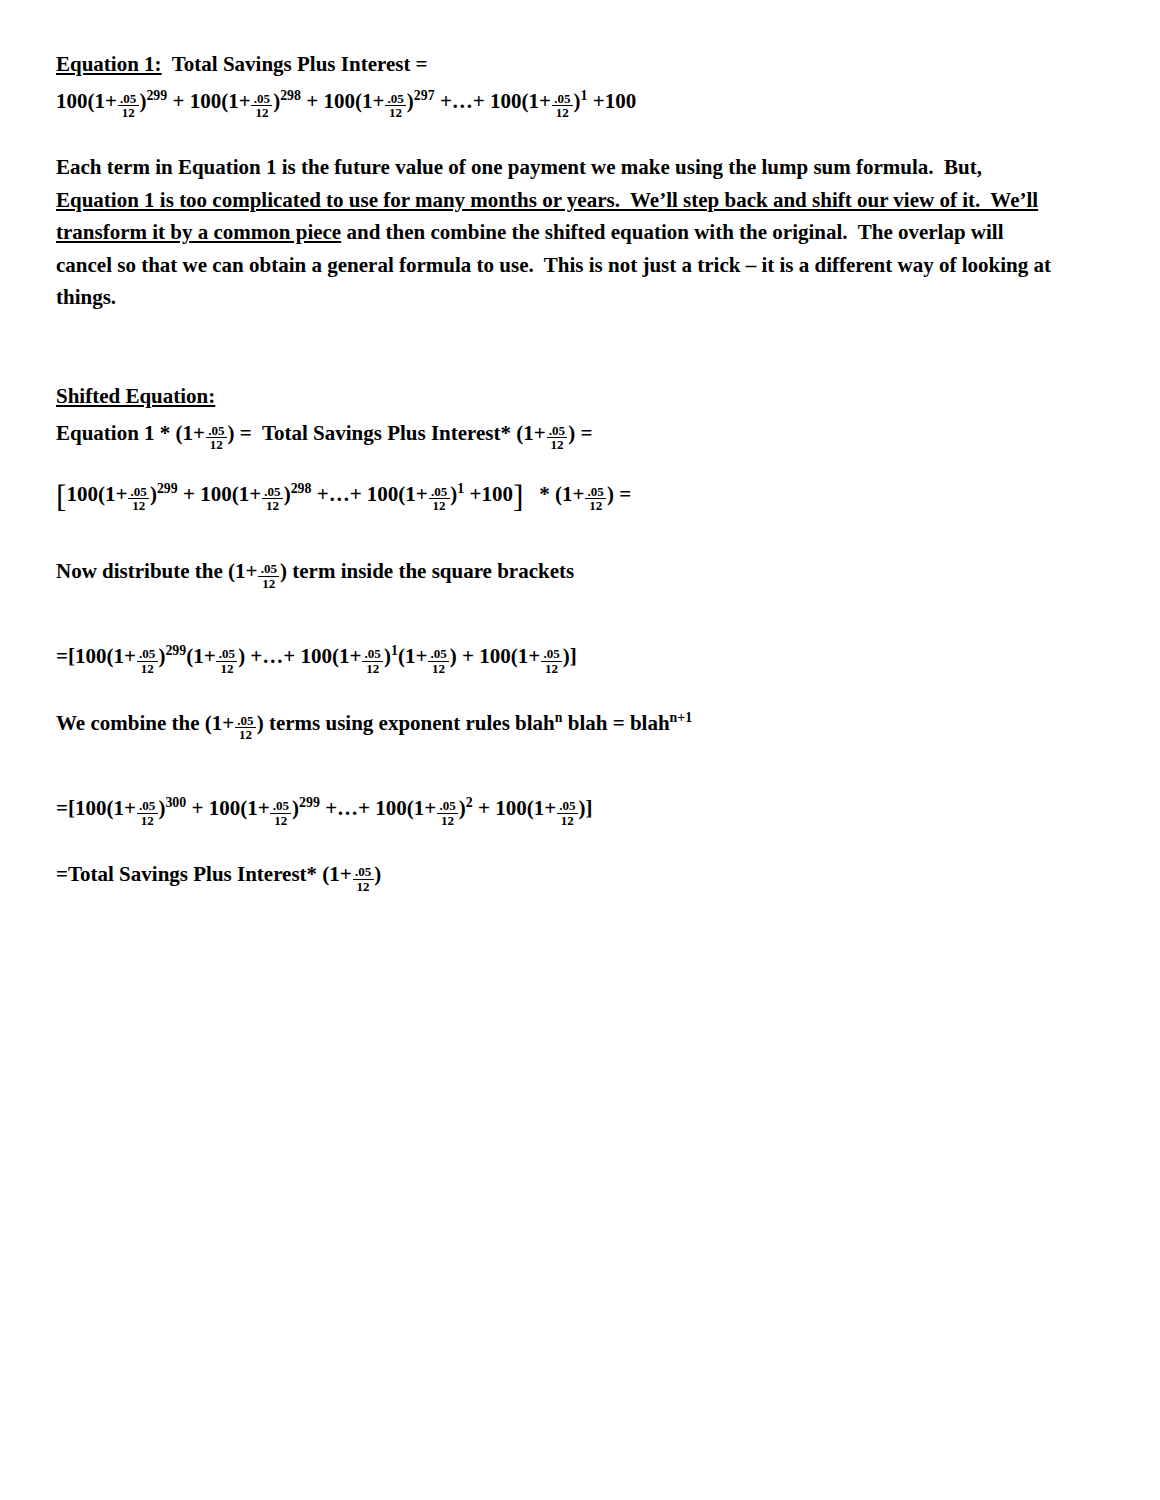Equation 1: Total Savings Plus Interest =
100(1+.0512)299 + 100(1+.0512)298 + 100(1+.0512)297 +…+ 100(1+.0512)1 +100
Each term in Equation 1 is the future value of one payment we make using the lump sum formula. But, Equation 1 is too complicated to use for many months or years. We’ll step back and shift our view of it. We’ll transform it by a common piece and then combine the shifted equation with the original. The overlap will cancel so that we can obtain a general formula to use. This is not just a trick – it is a different way of looking at things.
Shifted Equation:
Equation 1 * (1+.0512) = Total Savings Plus Interest* (1+.0512) =
[100(1+.0512)299 + 100(1+.0512)298 +…+ 100(1+.0512)1 +100] * (1+.0512) =
Now distribute the (1+.0512) term inside the square brackets
=[100(1+.0512)299(1+.0512) +…+ 100(1+.0512)1(1+.0512) + 100(1+.0512)]
We combine the (1+.0512) terms using exponent rules blahn blah = blahn+1
=[100(1+.0512)300 + 100(1+.0512)299 +…+ 100(1+.0512)2 + 100(1+.0512)]
=Total Savings Plus Interest* (1+.0512)